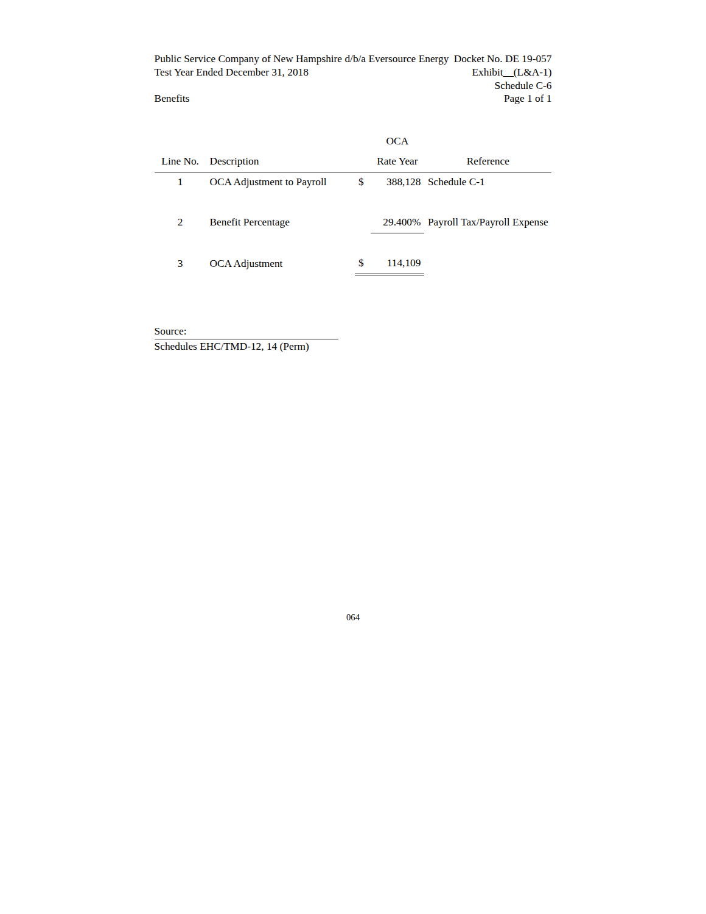| Public Service Company of New Hampshire d/b/a Eversource Energy | Docket No. DE 19-057 |
| Test Year Ended December 31, 2018 | Exhibit__(L&A-1) |
| | Schedule C-6 |
| Benefits | Page 1 of 1 |
| | | | OCA | |
| Line No. | Description | | Rate Year | Reference |
| 1 | OCA Adjustment to Payroll | $ | 388,128 | Schedule C-1 |
| 2 | Benefit Percentage | | 29.400% | Payroll Tax/Payroll Expense |
| 3 | OCA Adjustment | $ | 114,109 | |
Source:
Schedules EHC/TMD-12, 14 (Perm)
064